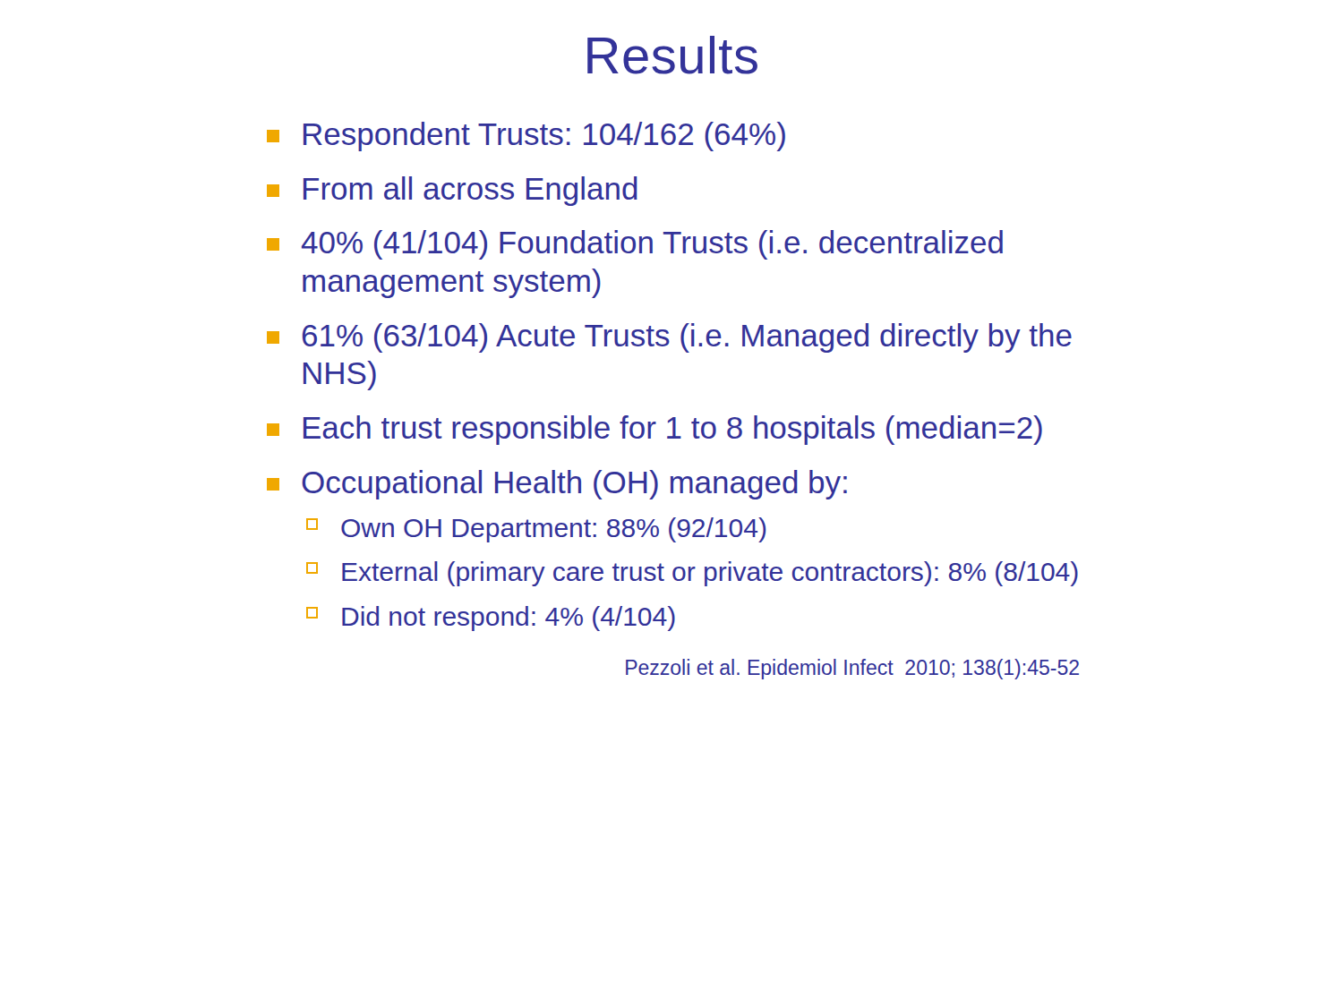Results
Respondent Trusts: 104/162 (64%)
From all across England
40% (41/104) Foundation Trusts (i.e. decentralized management system)
61% (63/104) Acute Trusts (i.e. Managed directly by the NHS)
Each trust responsible for 1 to 8 hospitals (median=2)
Occupational Health (OH) managed by:
Own OH Department: 88% (92/104)
External (primary care trust or private contractors): 8% (8/104)
Did not respond: 4% (4/104)
Pezzoli et al. Epidemiol Infect 2010; 138(1):45-52